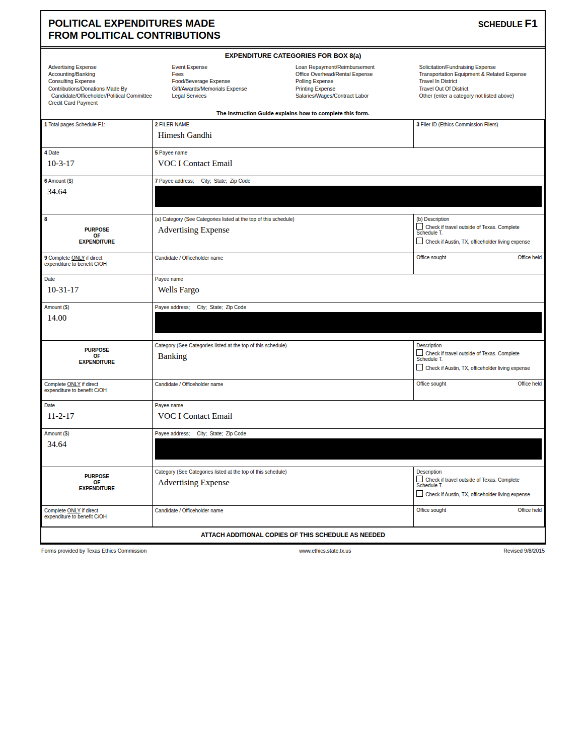POLITICAL EXPENDITURES MADE
FROM POLITICAL CONTRIBUTIONS
SCHEDULE F1
EXPENDITURE CATEGORIES FOR BOX 8(a)
Advertising Expense
Accounting/Banking
Consulting Expense
Contributions/Donations Made By
Candidate/Officeholder/Political Committee
Credit Card Payment
Event Expense
Fees
Food/Beverage Expense
Gift/Awards/Memorials Expense
Legal Services
Loan Repayment/Reimbursement
Office Overhead/Rental Expense
Polling Expense
Printing Expense
Salaries/Wages/Contract Labor
Solicitation/Fundraising Expense
Transportation Equipment & Related Expense
Travel In District
Travel Out Of District
Other (enter a category not listed above)
The Instruction Guide explains how to complete this form.
| 1 Total pages Schedule F1: | 2 FILER NAME Himesh Gandhi | 3 Filer ID (Ethics Commission Filers) |
| 4 Date 10-3-17 | 5 Payee name VOC I Contact Email |
| 6 Amount ($) 34.64 | 7 Payee address; City; State; Zip Code |
| 8 PURPOSE OF EXPENDITURE | (a) Category (See Categories listed at the top of this schedule) Advertising Expense | (b) Description Check if travel outside of Texas. Complete Schedule T. Check if Austin, TX, officeholder living expense |
| 9 Complete ONLY if direct expenditure to benefit C/OH | Candidate / Officeholder name | Office sought Office held |
| Date 10-31-17 | Payee name Wells Fargo |
| Amount ($) 14.00 | Payee address; City; State; Zip Code |
| PURPOSE OF EXPENDITURE | Category (See Categories listed at the top of this schedule) Banking | Description Check if travel outside of Texas. Complete Schedule T. Check if Austin, TX, officeholder living expense |
| Complete ONLY if direct expenditure to benefit C/OH | Candidate / Officeholder name | Office sought Office held |
| Date 11-2-17 | Payee name VOC I Contact Email |
| Amount ($) 34.64 | Payee address; City; State; Zip Code |
| PURPOSE OF EXPENDITURE | Category (See Categories listed at the top of this schedule) Advertising Expense | Description Check if travel outside of Texas. Complete Schedule T. Check if Austin, TX, officeholder living expense |
| Complete ONLY if direct expenditure to benefit C/OH | Candidate / Officeholder name | Office sought Office held |
ATTACH ADDITIONAL COPIES OF THIS SCHEDULE AS NEEDED
Forms provided by Texas Ethics Commission www.ethics.state.tx.us Revised 9/8/2015